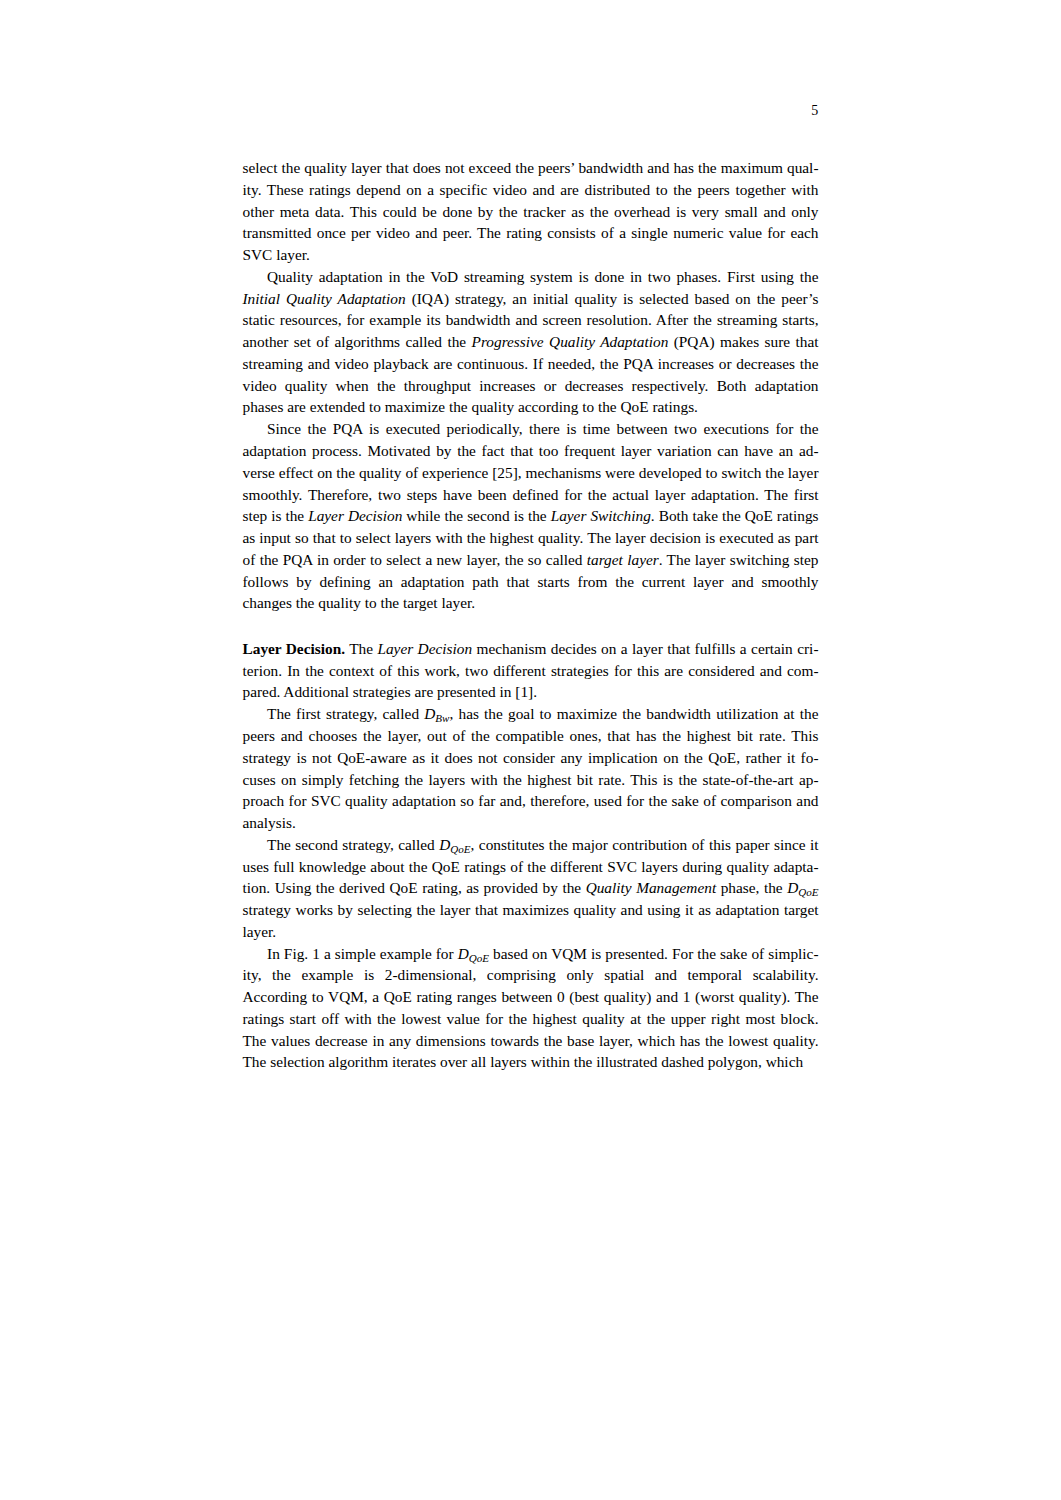5
select the quality layer that does not exceed the peers’ bandwidth and has the maximum quality. These ratings depend on a specific video and are distributed to the peers together with other meta data. This could be done by the tracker as the overhead is very small and only transmitted once per video and peer. The rating consists of a single numeric value for each SVC layer.
Quality adaptation in the VoD streaming system is done in two phases. First using the Initial Quality Adaptation (IQA) strategy, an initial quality is selected based on the peer’s static resources, for example its bandwidth and screen resolution. After the streaming starts, another set of algorithms called the Progressive Quality Adaptation (PQA) makes sure that streaming and video playback are continuous. If needed, the PQA increases or decreases the video quality when the throughput increases or decreases respectively. Both adaptation phases are extended to maximize the quality according to the QoE ratings.
Since the PQA is executed periodically, there is time between two executions for the adaptation process. Motivated by the fact that too frequent layer variation can have an adverse effect on the quality of experience [25], mechanisms were developed to switch the layer smoothly. Therefore, two steps have been defined for the actual layer adaptation. The first step is the Layer Decision while the second is the Layer Switching. Both take the QoE ratings as input so that to select layers with the highest quality. The layer decision is executed as part of the PQA in order to select a new layer, the so called target layer. The layer switching step follows by defining an adaptation path that starts from the current layer and smoothly changes the quality to the target layer.
Layer Decision. The Layer Decision mechanism decides on a layer that fulfills a certain criterion. In the context of this work, two different strategies for this are considered and compared. Additional strategies are presented in [1].
The first strategy, called DBw, has the goal to maximize the bandwidth utilization at the peers and chooses the layer, out of the compatible ones, that has the highest bit rate. This strategy is not QoE-aware as it does not consider any implication on the QoE, rather it focuses on simply fetching the layers with the highest bit rate. This is the state-of-the-art approach for SVC quality adaptation so far and, therefore, used for the sake of comparison and analysis.
The second strategy, called DQoE, constitutes the major contribution of this paper since it uses full knowledge about the QoE ratings of the different SVC layers during quality adaptation. Using the derived QoE rating, as provided by the Quality Management phase, the DQoE strategy works by selecting the layer that maximizes quality and using it as adaptation target layer.
In Fig. 1 a simple example for DQoE based on VQM is presented. For the sake of simplicity, the example is 2-dimensional, comprising only spatial and temporal scalability. According to VQM, a QoE rating ranges between 0 (best quality) and 1 (worst quality). The ratings start off with the lowest value for the highest quality at the upper right most block. The values decrease in any dimensions towards the base layer, which has the lowest quality. The selection algorithm iterates over all layers within the illustrated dashed polygon, which